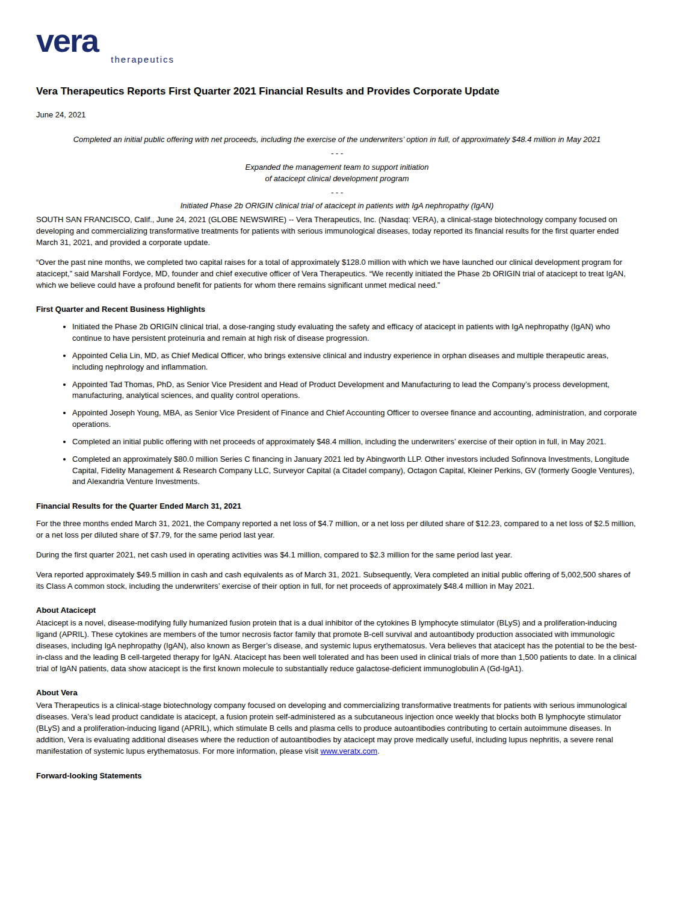vera
therapeutics
Vera Therapeutics Reports First Quarter 2021 Financial Results and Provides Corporate Update
June 24, 2021
Completed an initial public offering with net proceeds, including the exercise of the underwriters’ option in full, of approximately $48.4 million in May 2021
- - -
Expanded the management team to support initiation
of atacicept clinical development program
- - -
Initiated Phase 2b ORIGIN clinical trial of atacicept in patients with IgA nephropathy (IgAN)
SOUTH SAN FRANCISCO, Calif., June 24, 2021 (GLOBE NEWSWIRE) -- Vera Therapeutics, Inc. (Nasdaq: VERA), a clinical-stage biotechnology company focused on developing and commercializing transformative treatments for patients with serious immunological diseases, today reported its financial results for the first quarter ended March 31, 2021, and provided a corporate update.
“Over the past nine months, we completed two capital raises for a total of approximately $128.0 million with which we have launched our clinical development program for atacicept,” said Marshall Fordyce, MD, founder and chief executive officer of Vera Therapeutics. “We recently initiated the Phase 2b ORIGIN trial of atacicept to treat IgAN, which we believe could have a profound benefit for patients for whom there remains significant unmet medical need.”
First Quarter and Recent Business Highlights
Initiated the Phase 2b ORIGIN clinical trial, a dose-ranging study evaluating the safety and efficacy of atacicept in patients with IgA nephropathy (IgAN) who continue to have persistent proteinuria and remain at high risk of disease progression.
Appointed Celia Lin, MD, as Chief Medical Officer, who brings extensive clinical and industry experience in orphan diseases and multiple therapeutic areas, including nephrology and inflammation.
Appointed Tad Thomas, PhD, as Senior Vice President and Head of Product Development and Manufacturing to lead the Company’s process development, manufacturing, analytical sciences, and quality control operations.
Appointed Joseph Young, MBA, as Senior Vice President of Finance and Chief Accounting Officer to oversee finance and accounting, administration, and corporate operations.
Completed an initial public offering with net proceeds of approximately $48.4 million, including the underwriters’ exercise of their option in full, in May 2021.
Completed an approximately $80.0 million Series C financing in January 2021 led by Abingworth LLP. Other investors included Sofinnova Investments, Longitude Capital, Fidelity Management & Research Company LLC, Surveyor Capital (a Citadel company), Octagon Capital, Kleiner Perkins, GV (formerly Google Ventures), and Alexandria Venture Investments.
Financial Results for the Quarter Ended March 31, 2021
For the three months ended March 31, 2021, the Company reported a net loss of $4.7 million, or a net loss per diluted share of $12.23, compared to a net loss of $2.5 million, or a net loss per diluted share of $7.79, for the same period last year.
During the first quarter 2021, net cash used in operating activities was $4.1 million, compared to $2.3 million for the same period last year.
Vera reported approximately $49.5 million in cash and cash equivalents as of March 31, 2021. Subsequently, Vera completed an initial public offering of 5,002,500 shares of its Class A common stock, including the underwriters’ exercise of their option in full, for net proceeds of approximately $48.4 million in May 2021.
About Atacicept
Atacicept is a novel, disease-modifying fully humanized fusion protein that is a dual inhibitor of the cytokines B lymphocyte stimulator (BLyS) and a proliferation-inducing ligand (APRIL). These cytokines are members of the tumor necrosis factor family that promote B-cell survival and autoantibody production associated with immunologic diseases, including IgA nephropathy (IgAN), also known as Berger’s disease, and systemic lupus erythematosus. Vera believes that atacicept has the potential to be the best-in-class and the leading B cell-targeted therapy for IgAN. Atacicept has been well tolerated and has been used in clinical trials of more than 1,500 patients to date. In a clinical trial of IgAN patients, data show atacicept is the first known molecule to substantially reduce galactose-deficient immunoglobulin A (Gd-IgA1).
About Vera
Vera Therapeutics is a clinical-stage biotechnology company focused on developing and commercializing transformative treatments for patients with serious immunological diseases. Vera’s lead product candidate is atacicept, a fusion protein self-administered as a subcutaneous injection once weekly that blocks both B lymphocyte stimulator (BLyS) and a proliferation-inducing ligand (APRIL), which stimulate B cells and plasma cells to produce autoantibodies contributing to certain autoimmune diseases. In addition, Vera is evaluating additional diseases where the reduction of autoantibodies by atacicept may prove medically useful, including lupus nephritis, a severe renal manifestation of systemic lupus erythematosus. For more information, please visit www.veratx.com.
Forward-looking Statements